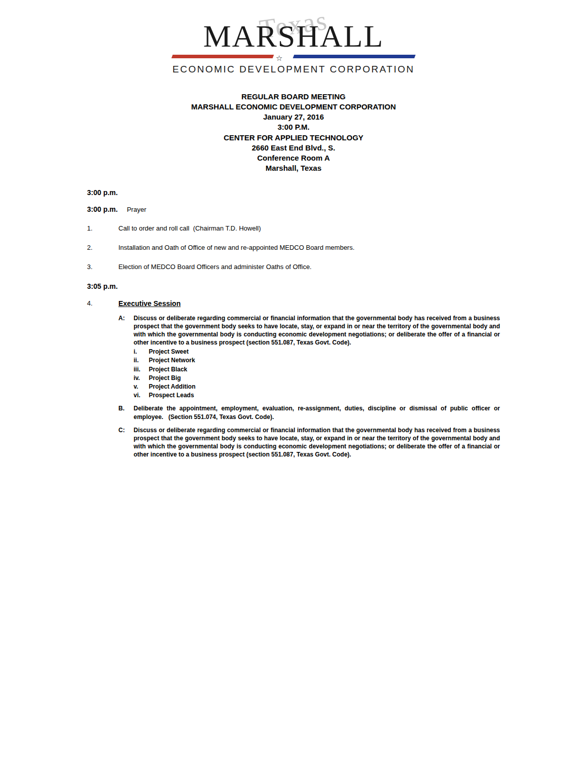Texas MARSHALL
☆
ECONOMIC DEVELOPMENT CORPORATION
REGULAR BOARD MEETING
MARSHALL ECONOMIC DEVELOPMENT CORPORATION
January 27, 2016
3:00 P.M.
CENTER FOR APPLIED TECHNOLOGY
2660 East End Blvd., S.
Conference Room A
Marshall, Texas
3:00 p.m.
3:00 p.m. Prayer
1. Call to order and roll call (Chairman T.D. Howell)
2. Installation and Oath of Office of new and re-appointed MEDCO Board members.
3. Election of MEDCO Board Officers and administer Oaths of Office.
3:05 p.m.
4. Executive Session
A: Discuss or deliberate regarding commercial or financial information that the governmental body has received from a business prospect that the government body seeks to have locate, stay, or expand in or near the territory of the governmental body and with which the governmental body is conducting economic development negotiations; or deliberate the offer of a financial or other incentive to a business prospect (section 551.087, Texas Govt. Code).
i. Project Sweet
ii. Project Network
iii. Project Black
iv. Project Big
v. Project Addition
vi. Prospect Leads
B. Deliberate the appointment, employment, evaluation, re-assignment, duties, discipline or dismissal of public officer or employee. (Section 551.074, Texas Govt. Code).
C: Discuss or deliberate regarding commercial or financial information that the governmental body has received from a business prospect that the government body seeks to have locate, stay, or expand in or near the territory of the governmental body and with which the governmental body is conducting economic development negotiations; or deliberate the offer of a financial or other incentive to a business prospect (section 551.087, Texas Govt. Code).